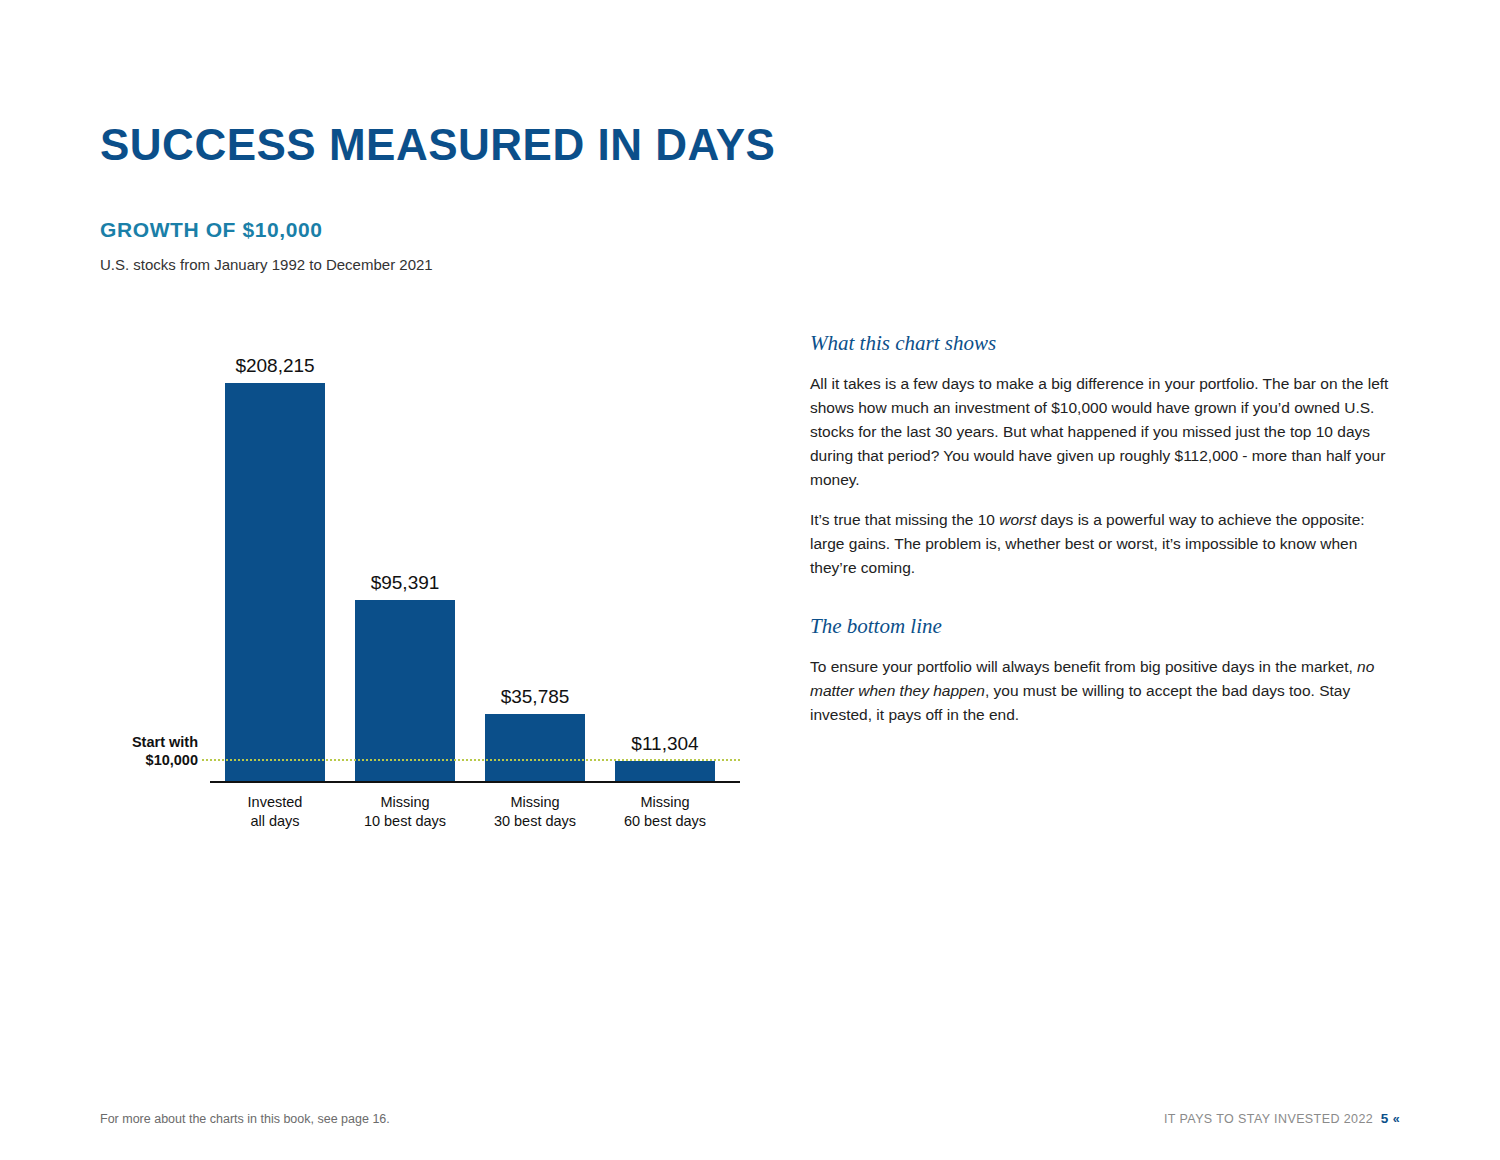Success Measured in Days
Growth of $10,000
U.S. stocks from January 1992 to December 2021
$208,215
$95,391
$35,785
$11,304
Start with
$10,000
Invested
all days
Missing
10 best days
Missing
30 best days
Missing
60 best days
What this chart shows
All it takes is a few days to make a big difference in your portfolio. The bar on the left shows how much an investment of $10,000 would have grown if you’d owned U.S. stocks for the last 30 years. But what happened if you missed just the top 10 days during that period? You would have given up roughly $112,000 - more than half your money.
It’s true that missing the 10 worst days is a powerful way to achieve the opposite: large gains. The problem is, whether best or worst, it’s impossible to know when they’re coming.
The bottom line
To ensure your portfolio will always benefit from big positive days in the market, no matter when they happen, you must be willing to accept the bad days too. Stay invested, it pays off in the end.
For more about the charts in this book, see page 16.
IT PAYS TO STAY INVESTED 2022 5 «